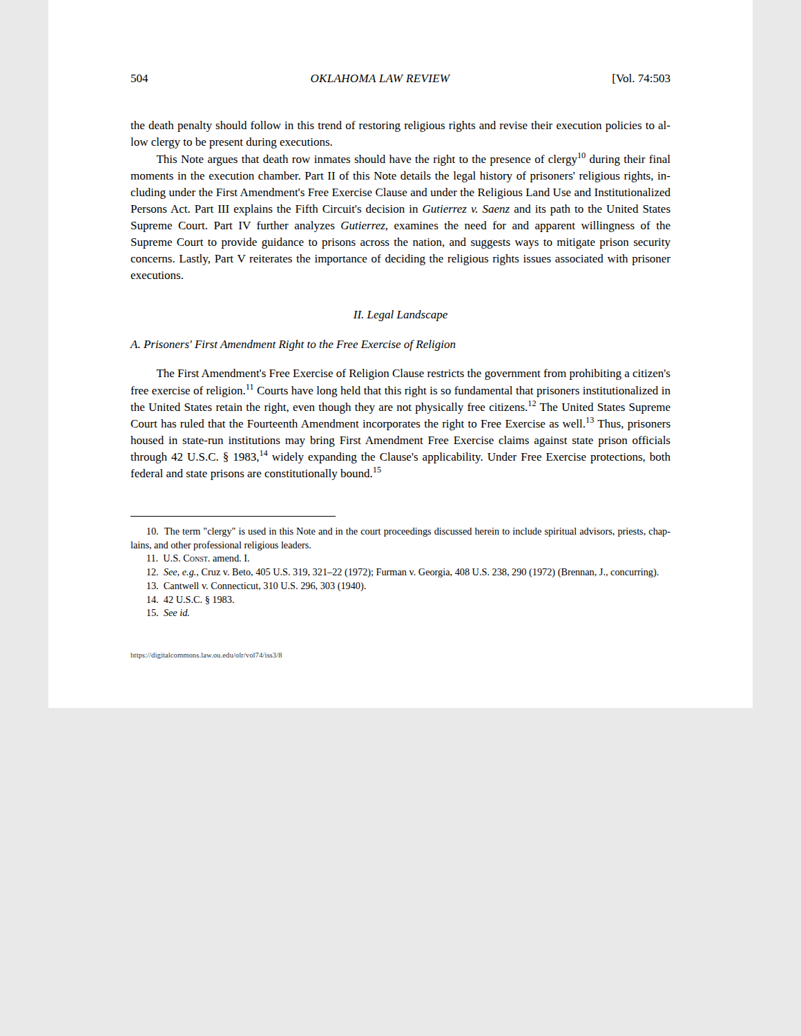504 OKLAHOMA LAW REVIEW [Vol. 74:503
the death penalty should follow in this trend of restoring religious rights and revise their execution policies to allow clergy to be present during executions.
This Note argues that death row inmates should have the right to the presence of clergy10 during their final moments in the execution chamber. Part II of this Note details the legal history of prisoners' religious rights, including under the First Amendment's Free Exercise Clause and under the Religious Land Use and Institutionalized Persons Act. Part III explains the Fifth Circuit's decision in Gutierrez v. Saenz and its path to the United States Supreme Court. Part IV further analyzes Gutierrez, examines the need for and apparent willingness of the Supreme Court to provide guidance to prisons across the nation, and suggests ways to mitigate prison security concerns. Lastly, Part V reiterates the importance of deciding the religious rights issues associated with prisoner executions.
II. Legal Landscape
A. Prisoners' First Amendment Right to the Free Exercise of Religion
The First Amendment's Free Exercise of Religion Clause restricts the government from prohibiting a citizen's free exercise of religion.11 Courts have long held that this right is so fundamental that prisoners institutionalized in the United States retain the right, even though they are not physically free citizens.12 The United States Supreme Court has ruled that the Fourteenth Amendment incorporates the right to Free Exercise as well.13 Thus, prisoners housed in state-run institutions may bring First Amendment Free Exercise claims against state prison officials through 42 U.S.C. § 1983,14 widely expanding the Clause's applicability. Under Free Exercise protections, both federal and state prisons are constitutionally bound.15
10. The term "clergy" is used in this Note and in the court proceedings discussed herein to include spiritual advisors, priests, chaplains, and other professional religious leaders.
11. U.S. Const. amend. I.
12. See, e.g., Cruz v. Beto, 405 U.S. 319, 321–22 (1972); Furman v. Georgia, 408 U.S. 238, 290 (1972) (Brennan, J., concurring).
13. Cantwell v. Connecticut, 310 U.S. 296, 303 (1940).
14. 42 U.S.C. § 1983.
15. See id.
https://digitalcommons.law.ou.edu/olr/vol74/iss3/8